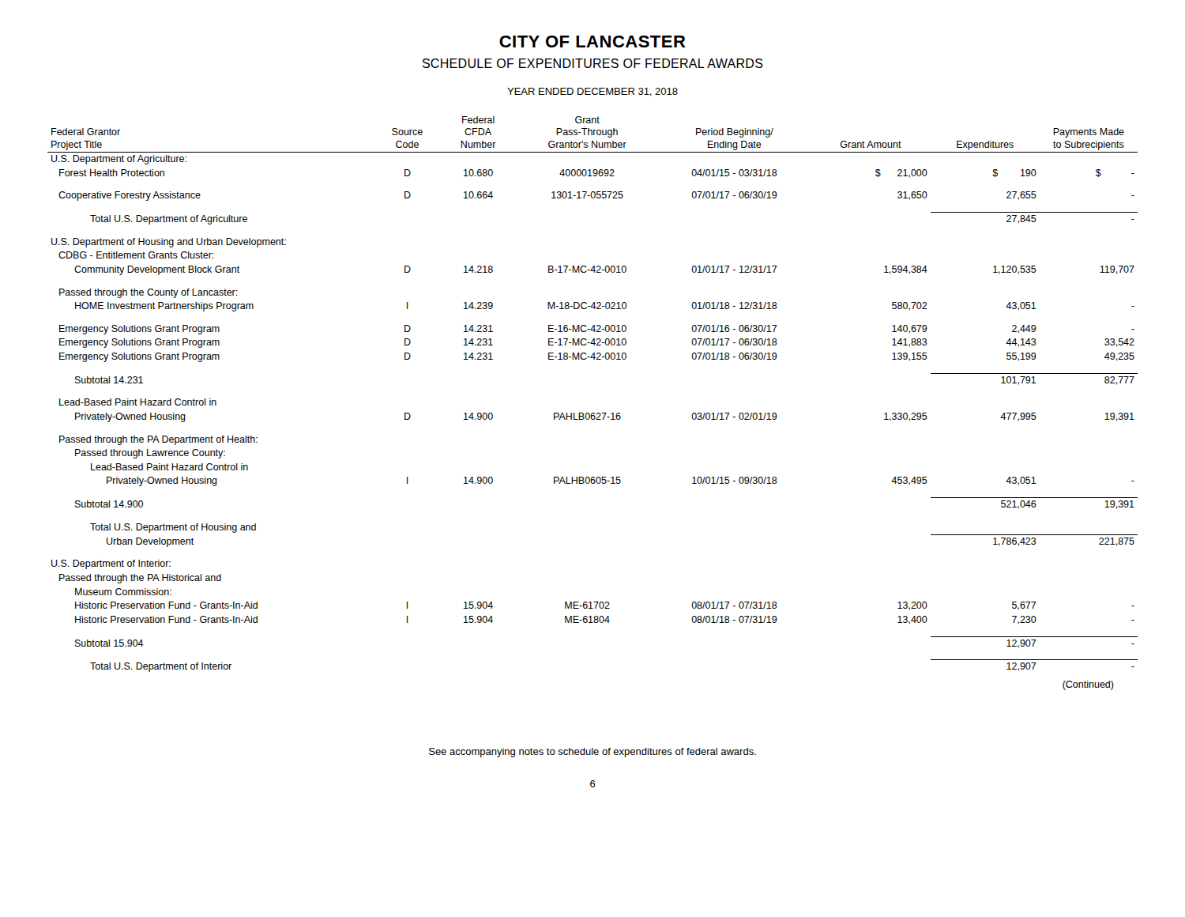CITY OF LANCASTER
SCHEDULE OF EXPENDITURES OF FEDERAL AWARDS
YEAR ENDED DECEMBER 31, 2018
| | | Federal | Grant | | | | |
| --- | --- | --- | --- | --- | --- | --- | --- |
| Federal Grantor | Source | CFDA | Pass-Through | Period Beginning/ | | | Payments Made |
| Project Title | Code | Number | Grantor's Number | Ending Date | Grant Amount | Expenditures | to Subrecipients |
| U.S. Department of Agriculture: | | | | | | | |
| Forest Health Protection | D | 10.680 | 4000019692 | 04/01/15 - 03/31/18 | $ 21,000 | $ 190 | $ - |
| Cooperative Forestry Assistance | D | 10.664 | 1301-17-055725 | 07/01/17 - 06/30/19 | 31,650 | 27,655 | - |
| Total U.S. Department of Agriculture | | | | | | 27,845 | - |
| U.S. Department of Housing and Urban Development: | | | | | | | |
| CDBG - Entitlement Grants Cluster: | | | | | | | |
| Community Development Block Grant | D | 14.218 | B-17-MC-42-0010 | 01/01/17 - 12/31/17 | 1,594,384 | 1,120,535 | 119,707 |
| Passed through the County of Lancaster: | | | | | | | |
| HOME Investment Partnerships Program | I | 14.239 | M-18-DC-42-0210 | 01/01/18 - 12/31/18 | 580,702 | 43,051 | - |
| Emergency Solutions Grant Program | D | 14.231 | E-16-MC-42-0010 | 07/01/16 - 06/30/17 | 140,679 | 2,449 | - |
| Emergency Solutions Grant Program | D | 14.231 | E-17-MC-42-0010 | 07/01/17 - 06/30/18 | 141,883 | 44,143 | 33,542 |
| Emergency Solutions Grant Program | D | 14.231 | E-18-MC-42-0010 | 07/01/18 - 06/30/19 | 139,155 | 55,199 | 49,235 |
| Subtotal 14.231 | | | | | | 101,791 | 82,777 |
| Lead-Based Paint Hazard Control in | | | | | | | |
| Privately-Owned Housing | D | 14.900 | PAHLB0627-16 | 03/01/17 - 02/01/19 | 1,330,295 | 477,995 | 19,391 |
| Passed through the PA Department of Health: | | | | | | | |
| Passed through Lawrence County: | | | | | | | |
| Lead-Based Paint Hazard Control in | | | | | | | |
| Privately-Owned Housing | I | 14.900 | PALHB0605-15 | 10/01/15 - 09/30/18 | 453,495 | 43,051 | - |
| Subtotal 14.900 | | | | | | 521,046 | 19,391 |
| Total U.S. Department of Housing and | | | | | | | |
| Urban Development | | | | | | 1,786,423 | 221,875 |
| U.S. Department of Interior: | | | | | | | |
| Passed through the PA Historical and | | | | | | | |
| Museum Commission: | | | | | | | |
| Historic Preservation Fund - Grants-In-Aid | I | 15.904 | ME-61702 | 08/01/17 - 07/31/18 | 13,200 | 5,677 | - |
| Historic Preservation Fund - Grants-In-Aid | I | 15.904 | ME-61804 | 08/01/18 - 07/31/19 | 13,400 | 7,230 | - |
| Subtotal 15.904 | | | | | | 12,907 | - |
| Total U.S. Department of Interior | | | | | | 12,907 | - |
(Continued)
See accompanying notes to schedule of expenditures of federal awards.
6